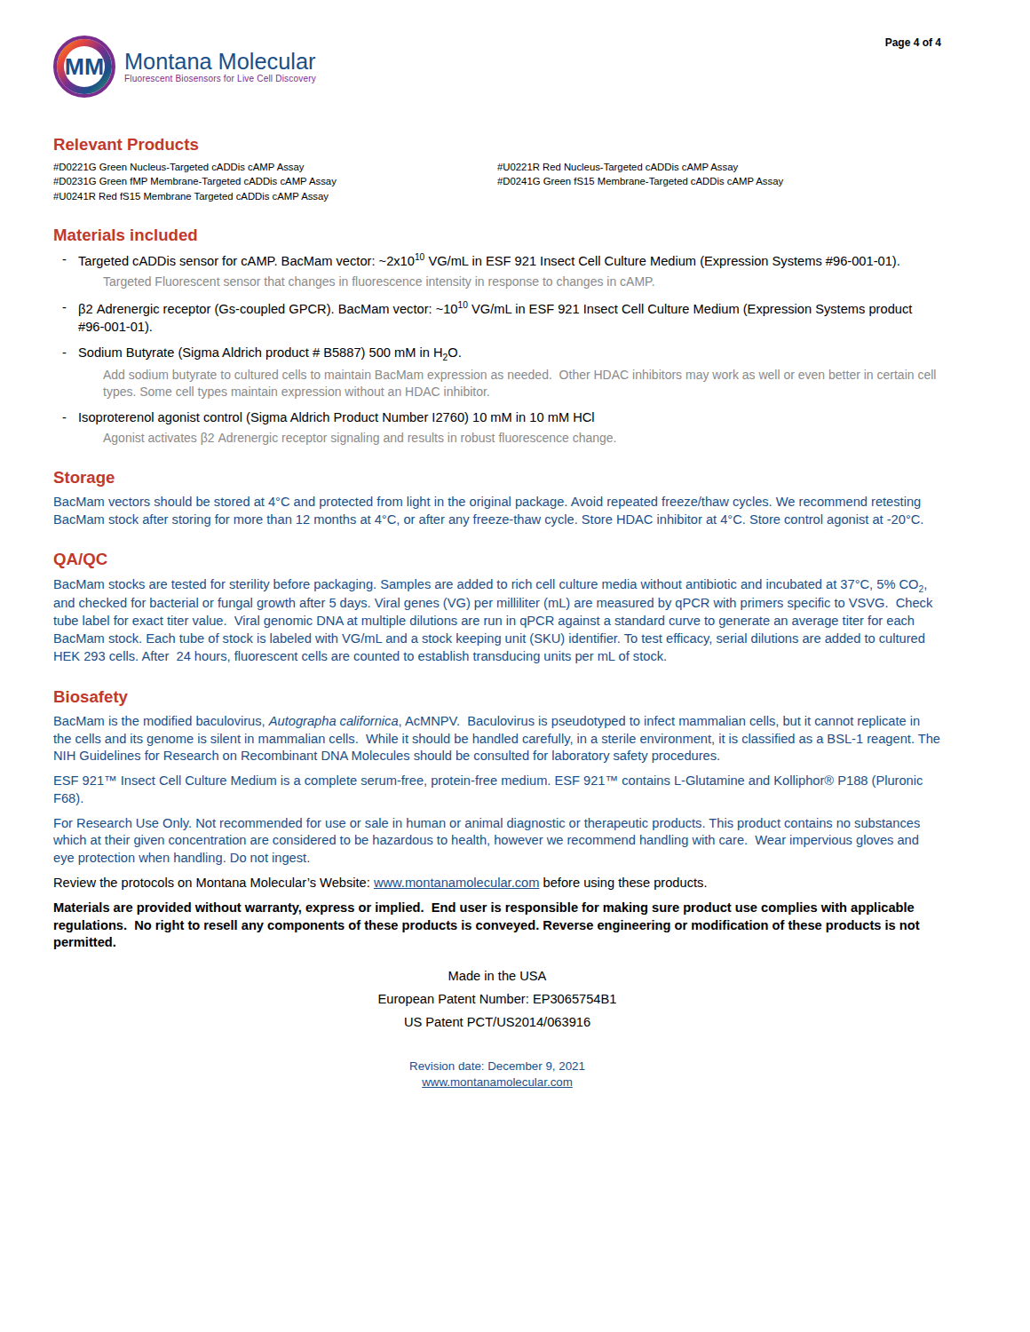MM
Montana Molecular
Fluorescent Biosensors for Live Cell Discovery
Page 4 of 4
Relevant Products
| #D0221G Green Nucleus-Targeted cADDis cAMP Assay | #U0221R Red Nucleus-Targeted cADDis cAMP Assay |
| #D0231G Green fMP Membrane-Targeted cADDis cAMP Assay | #D0241G Green fS15 Membrane-Targeted cADDis cAMP Assay |
| #U0241R Red fS15 Membrane Targeted cADDis cAMP Assay | |
Materials included
Targeted cADDis sensor for cAMP. BacMam vector: ~2x1010 VG/mL in ESF 921 Insect Cell Culture Medium (Expression Systems #96-001-01). Targeted Fluorescent sensor that changes in fluorescence intensity in response to changes in cAMP.
β2 Adrenergic receptor (Gs-coupled GPCR). BacMam vector: ~1010 VG/mL in ESF 921 Insect Cell Culture Medium (Expression Systems product #96-001-01).
Sodium Butyrate (Sigma Aldrich product # B5887) 500 mM in H2O. Add sodium butyrate to cultured cells to maintain BacMam expression as needed. Other HDAC inhibitors may work as well or even better in certain cell types. Some cell types maintain expression without an HDAC inhibitor.
Isoproterenol agonist control (Sigma Aldrich Product Number I2760) 10 mM in 10 mM HCl Agonist activates β2 Adrenergic receptor signaling and results in robust fluorescence change.
Storage
BacMam vectors should be stored at 4°C and protected from light in the original package. Avoid repeated freeze/thaw cycles. We recommend retesting BacMam stock after storing for more than 12 months at 4°C, or after any freeze-thaw cycle. Store HDAC inhibitor at 4°C. Store control agonist at -20°C.
QA/QC
BacMam stocks are tested for sterility before packaging. Samples are added to rich cell culture media without antibiotic and incubated at 37°C, 5% CO2, and checked for bacterial or fungal growth after 5 days. Viral genes (VG) per milliliter (mL) are measured by qPCR with primers specific to VSVG. Check tube label for exact titer value. Viral genomic DNA at multiple dilutions are run in qPCR against a standard curve to generate an average titer for each BacMam stock. Each tube of stock is labeled with VG/mL and a stock keeping unit (SKU) identifier. To test efficacy, serial dilutions are added to cultured HEK 293 cells. After 24 hours, fluorescent cells are counted to establish transducing units per mL of stock.
Biosafety
BacMam is the modified baculovirus, Autographa californica, AcMNPV. Baculovirus is pseudotyped to infect mammalian cells, but it cannot replicate in the cells and its genome is silent in mammalian cells. While it should be handled carefully, in a sterile environment, it is classified as a BSL-1 reagent. The NIH Guidelines for Research on Recombinant DNA Molecules should be consulted for laboratory safety procedures.
ESF 921™ Insect Cell Culture Medium is a complete serum-free, protein-free medium. ESF 921™ contains L-Glutamine and Kolliphor® P188 (Pluronic F68).
For Research Use Only. Not recommended for use or sale in human or animal diagnostic or therapeutic products. This product contains no substances which at their given concentration are considered to be hazardous to health, however we recommend handling with care. Wear impervious gloves and eye protection when handling. Do not ingest.
Review the protocols on Montana Molecular’s Website: www.montanamolecular.com before using these products.
Materials are provided without warranty, express or implied. End user is responsible for making sure product use complies with applicable regulations. No right to resell any components of these products is conveyed. Reverse engineering or modification of these products is not permitted.
Made in the USA
European Patent Number: EP3065754B1
US Patent PCT/US2014/063916
Revision date: December 9, 2021
www.montanamolecular.com